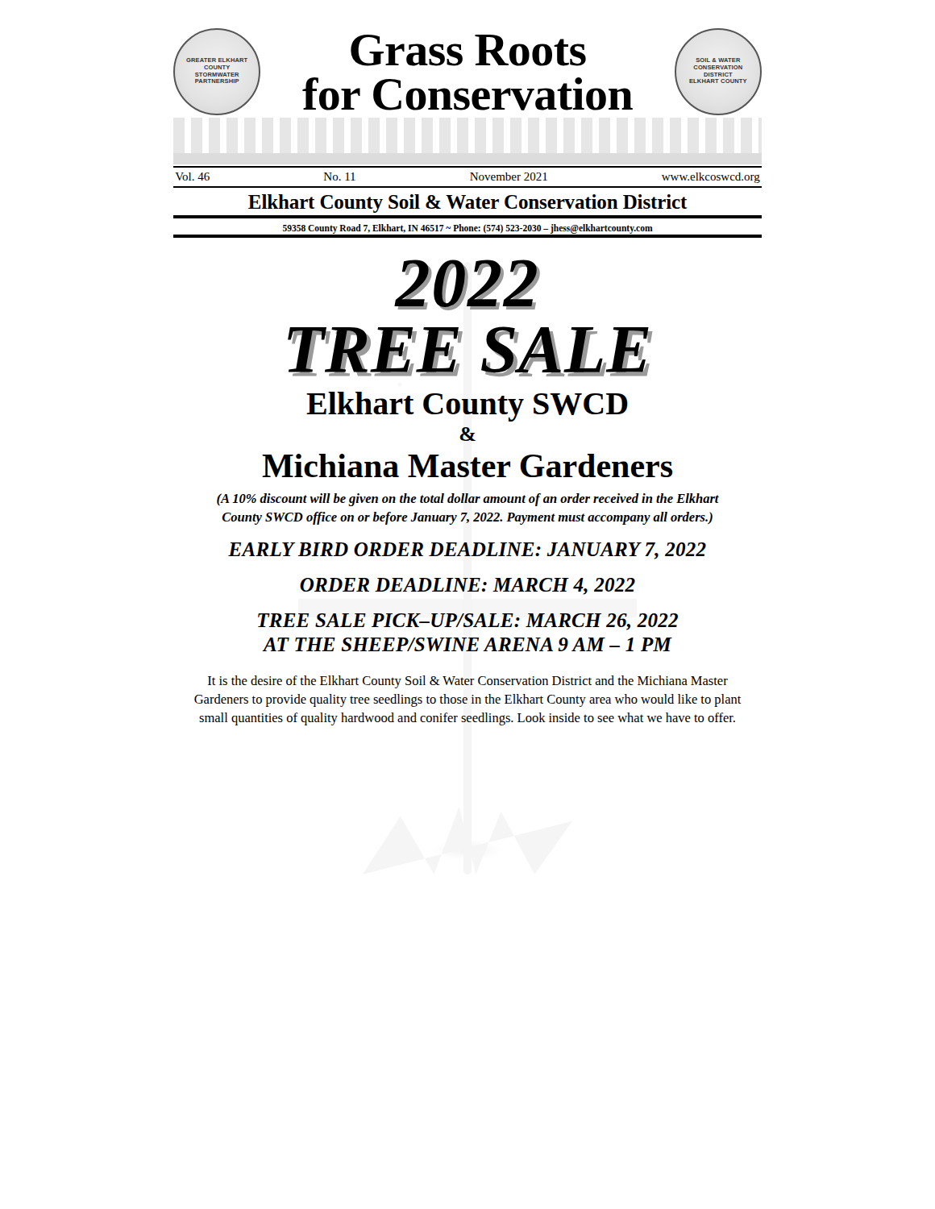Greater Elkhart County
Stormwater Partnership
Grass Roots
for Conservation
Soil & Water
Conservation District
Elkhart County
Vol. 46 No. 11 November 2021 www.elkcoswcd.org
Elkhart County Soil & Water Conservation District
59358 County Road 7, Elkhart, IN 46517 ~ Phone: (574) 523-2030 – jhess@elkhartcounty.com
2022
TREE SALE
Elkhart County SWCD
&
Michiana Master Gardeners
(A 10% discount will be given on the total dollar amount of an order received in the Elkhart County SWCD office on or before January 7, 2022. Payment must accompany all orders.)
EARLY BIRD ORDER DEADLINE: JANUARY 7, 2022
ORDER DEADLINE: MARCH 4, 2022
TREE SALE PICK–UP/SALE: MARCH 26, 2022 AT THE SHEEP/SWINE ARENA 9 AM – 1 PM
It is the desire of the Elkhart County Soil & Water Conservation District and the Michiana Master Gardeners to provide quality tree seedlings to those in the Elkhart County area who would like to plant small quantities of quality hardwood and conifer seedlings. Look inside to see what we have to offer.